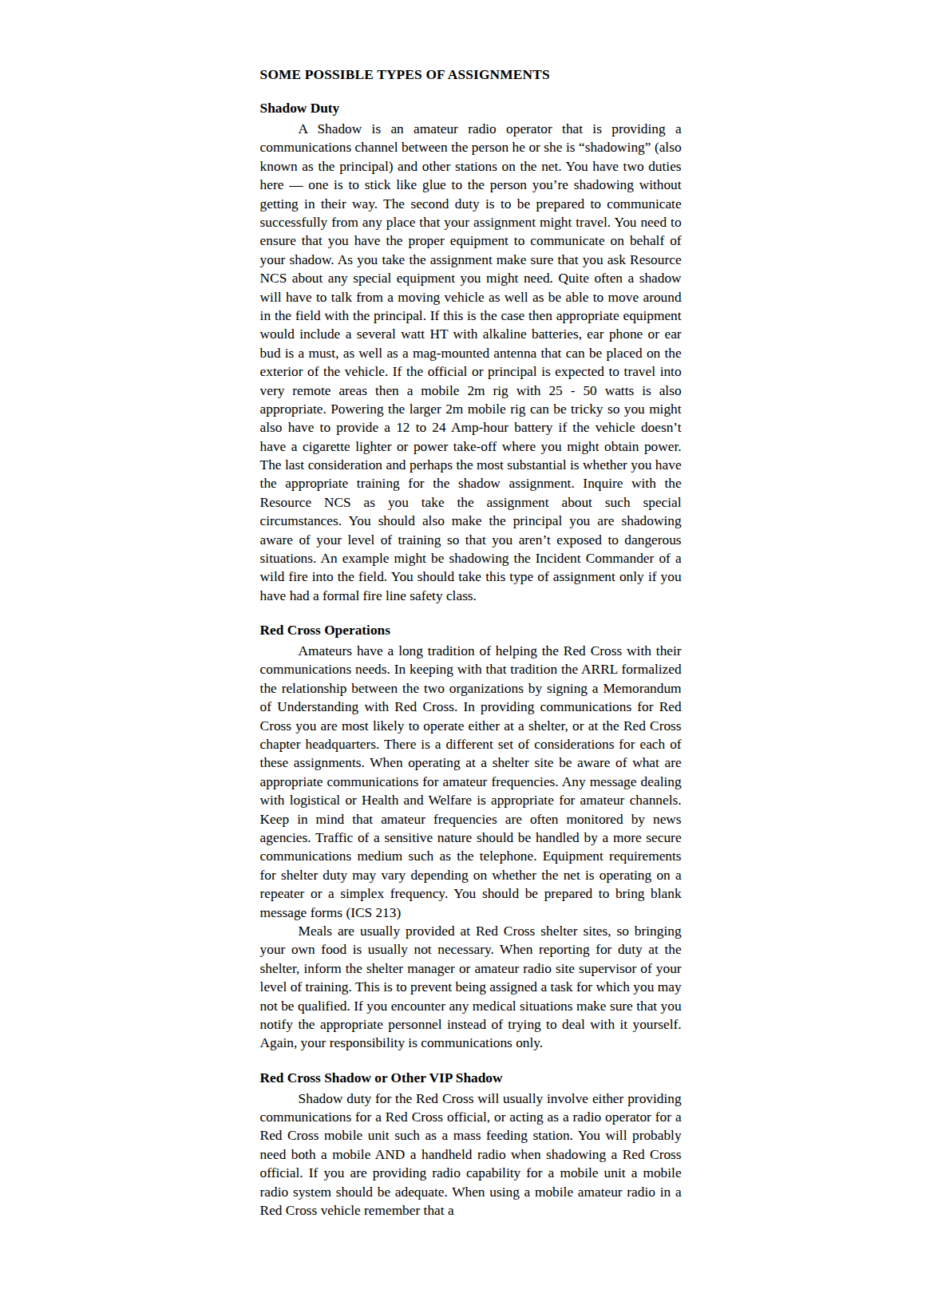SOME POSSIBLE TYPES OF ASSIGNMENTS
Shadow Duty
A Shadow is an amateur radio operator that is providing a communications channel between the person he or she is “shadowing” (also known as the principal) and other stations on the net. You have two duties here — one is to stick like glue to the person you’re shadowing without getting in their way. The second duty is to be prepared to communicate successfully from any place that your assignment might travel. You need to ensure that you have the proper equipment to communicate on behalf of your shadow. As you take the assignment make sure that you ask Resource NCS about any special equipment you might need. Quite often a shadow will have to talk from a moving vehicle as well as be able to move around in the field with the principal. If this is the case then appropriate equipment would include a several watt HT with alkaline batteries, ear phone or ear bud is a must, as well as a mag-mounted antenna that can be placed on the exterior of the vehicle. If the official or principal is expected to travel into very remote areas then a mobile 2m rig with 25 - 50 watts is also appropriate. Powering the larger 2m mobile rig can be tricky so you might also have to provide a 12 to 24 Amp-hour battery if the vehicle doesn’t have a cigarette lighter or power take-off where you might obtain power. The last consideration and perhaps the most substantial is whether you have the appropriate training for the shadow assignment. Inquire with the Resource NCS as you take the assignment about such special circumstances. You should also make the principal you are shadowing aware of your level of training so that you aren’t exposed to dangerous situations. An example might be shadowing the Incident Commander of a wild fire into the field. You should take this type of assignment only if you have had a formal fire line safety class.
Red Cross Operations
Amateurs have a long tradition of helping the Red Cross with their communications needs. In keeping with that tradition the ARRL formalized the relationship between the two organizations by signing a Memorandum of Understanding with Red Cross. In providing communications for Red Cross you are most likely to operate either at a shelter, or at the Red Cross chapter headquarters. There is a different set of considerations for each of these assignments. When operating at a shelter site be aware of what are appropriate communications for amateur frequencies. Any message dealing with logistical or Health and Welfare is appropriate for amateur channels. Keep in mind that amateur frequencies are often monitored by news agencies. Traffic of a sensitive nature should be handled by a more secure communications medium such as the telephone. Equipment requirements for shelter duty may vary depending on whether the net is operating on a repeater or a simplex frequency. You should be prepared to bring blank message forms (ICS 213)
Meals are usually provided at Red Cross shelter sites, so bringing your own food is usually not necessary. When reporting for duty at the shelter, inform the shelter manager or amateur radio site supervisor of your level of training. This is to prevent being assigned a task for which you may not be qualified. If you encounter any medical situations make sure that you notify the appropriate personnel instead of trying to deal with it yourself. Again, your responsibility is communications only.
Red Cross Shadow or Other VIP Shadow
Shadow duty for the Red Cross will usually involve either providing communications for a Red Cross official, or acting as a radio operator for a Red Cross mobile unit such as a mass feeding station. You will probably need both a mobile AND a handheld radio when shadowing a Red Cross official. If you are providing radio capability for a mobile unit a mobile radio system should be adequate. When using a mobile amateur radio in a Red Cross vehicle remember that a